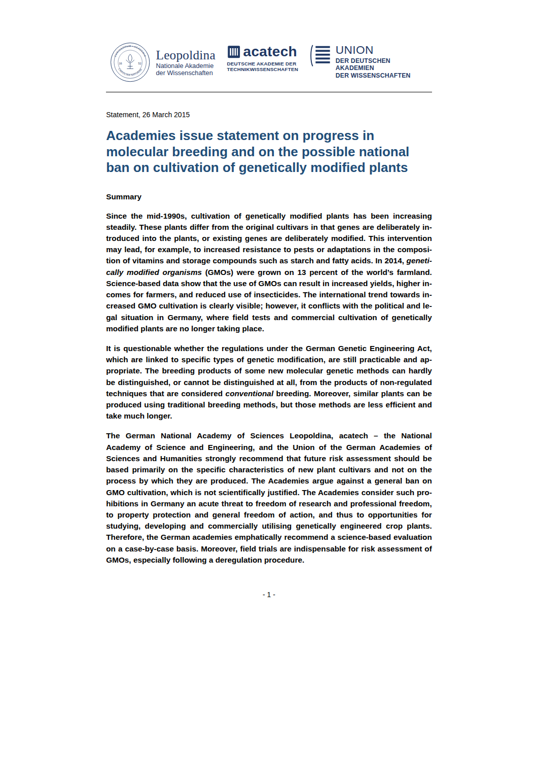CURIOSORUM • ACADEMIA CAROLINA NATURAE 16 52
Leopoldina
Nationale Akademie
der Wissenschaften
acatech
Deutsche Akademie der
Technikwissenschaften
UNION
der deutschen Akademien
der Wissenschaften
Statement, 26 March 2015
Academies issue statement on progress in molecular breeding and on the possible national ban on cultivation of genetically modified plants
Summary
Since the mid-1990s, cultivation of genetically modified plants has been increasing steadily. These plants differ from the original cultivars in that genes are deliberately introduced into the plants, or existing genes are deliberately modified. This intervention may lead, for example, to increased resistance to pests or adaptations in the composition of vitamins and storage compounds such as starch and fatty acids. In 2014, genetically modified organisms (GMOs) were grown on 13 percent of the world’s farmland. Science-based data show that the use of GMOs can result in increased yields, higher incomes for farmers, and reduced use of insecticides. The international trend towards increased GMO cultivation is clearly visible; however, it conflicts with the political and legal situation in Germany, where field tests and commercial cultivation of genetically modified plants are no longer taking place.
It is questionable whether the regulations under the German Genetic Engineering Act, which are linked to specific types of genetic modification, are still practicable and appropriate. The breeding products of some new molecular genetic methods can hardly be distinguished, or cannot be distinguished at all, from the products of non-regulated techniques that are considered conventional breeding. Moreover, similar plants can be produced using traditional breeding methods, but those methods are less efficient and take much longer.
The German National Academy of Sciences Leopoldina, acatech – the National Academy of Science and Engineering, and the Union of the German Academies of Sciences and Humanities strongly recommend that future risk assessment should be based primarily on the specific characteristics of new plant cultivars and not on the process by which they are produced. The Academies argue against a general ban on GMO cultivation, which is not scientifically justified. The Academies consider such prohibitions in Germany an acute threat to freedom of research and professional freedom, to property protection and general freedom of action, and thus to opportunities for studying, developing and commercially utilising genetically engineered crop plants. Therefore, the German academies emphatically recommend a science-based evaluation on a case-by-case basis. Moreover, field trials are indispensable for risk assessment of GMOs, especially following a deregulation procedure.
- 1 -